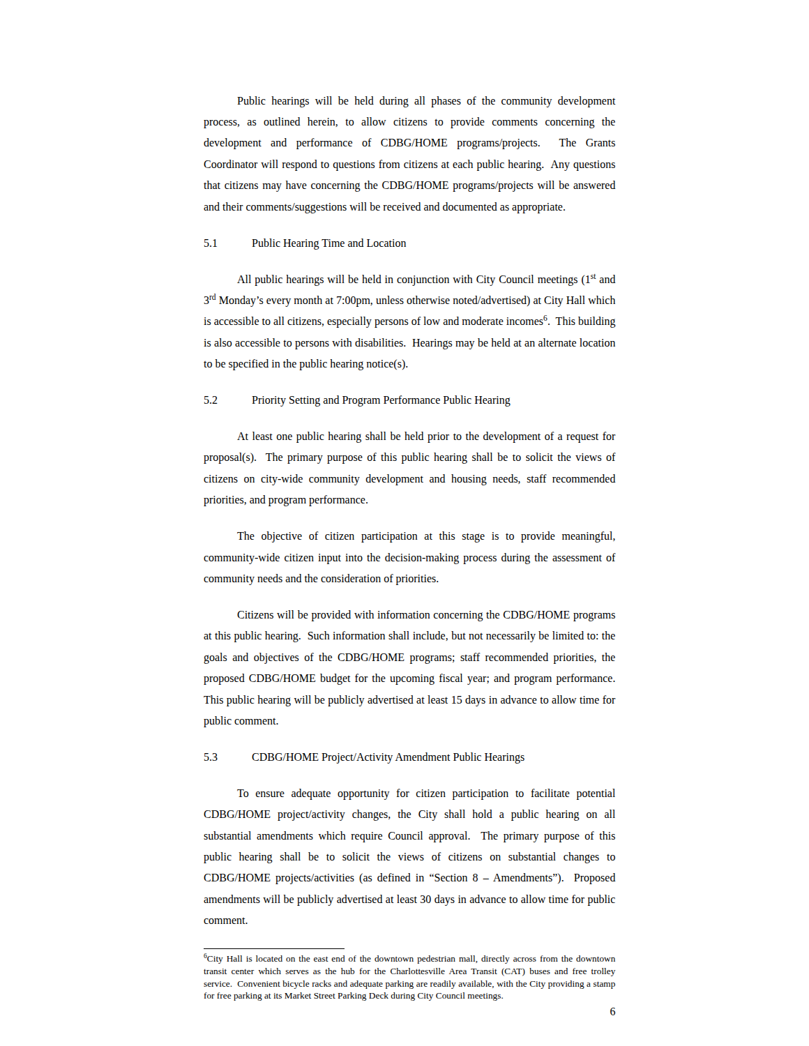Public hearings will be held during all phases of the community development process, as outlined herein, to allow citizens to provide comments concerning the development and performance of CDBG/HOME programs/projects. The Grants Coordinator will respond to questions from citizens at each public hearing. Any questions that citizens may have concerning the CDBG/HOME programs/projects will be answered and their comments/suggestions will be received and documented as appropriate.
5.1 Public Hearing Time and Location
All public hearings will be held in conjunction with City Council meetings (1st and 3rd Monday’s every month at 7:00pm, unless otherwise noted/advertised) at City Hall which is accessible to all citizens, especially persons of low and moderate incomes6. This building is also accessible to persons with disabilities. Hearings may be held at an alternate location to be specified in the public hearing notice(s).
5.2 Priority Setting and Program Performance Public Hearing
At least one public hearing shall be held prior to the development of a request for proposal(s). The primary purpose of this public hearing shall be to solicit the views of citizens on city-wide community development and housing needs, staff recommended priorities, and program performance.
The objective of citizen participation at this stage is to provide meaningful, community-wide citizen input into the decision-making process during the assessment of community needs and the consideration of priorities.
Citizens will be provided with information concerning the CDBG/HOME programs at this public hearing. Such information shall include, but not necessarily be limited to: the goals and objectives of the CDBG/HOME programs; staff recommended priorities, the proposed CDBG/HOME budget for the upcoming fiscal year; and program performance. This public hearing will be publicly advertised at least 15 days in advance to allow time for public comment.
5.3 CDBG/HOME Project/Activity Amendment Public Hearings
To ensure adequate opportunity for citizen participation to facilitate potential CDBG/HOME project/activity changes, the City shall hold a public hearing on all substantial amendments which require Council approval. The primary purpose of this public hearing shall be to solicit the views of citizens on substantial changes to CDBG/HOME projects/activities (as defined in “Section 8 – Amendments”). Proposed amendments will be publicly advertised at least 30 days in advance to allow time for public comment.
6City Hall is located on the east end of the downtown pedestrian mall, directly across from the downtown transit center which serves as the hub for the Charlottesville Area Transit (CAT) buses and free trolley service. Convenient bicycle racks and adequate parking are readily available, with the City providing a stamp for free parking at its Market Street Parking Deck during City Council meetings.
6